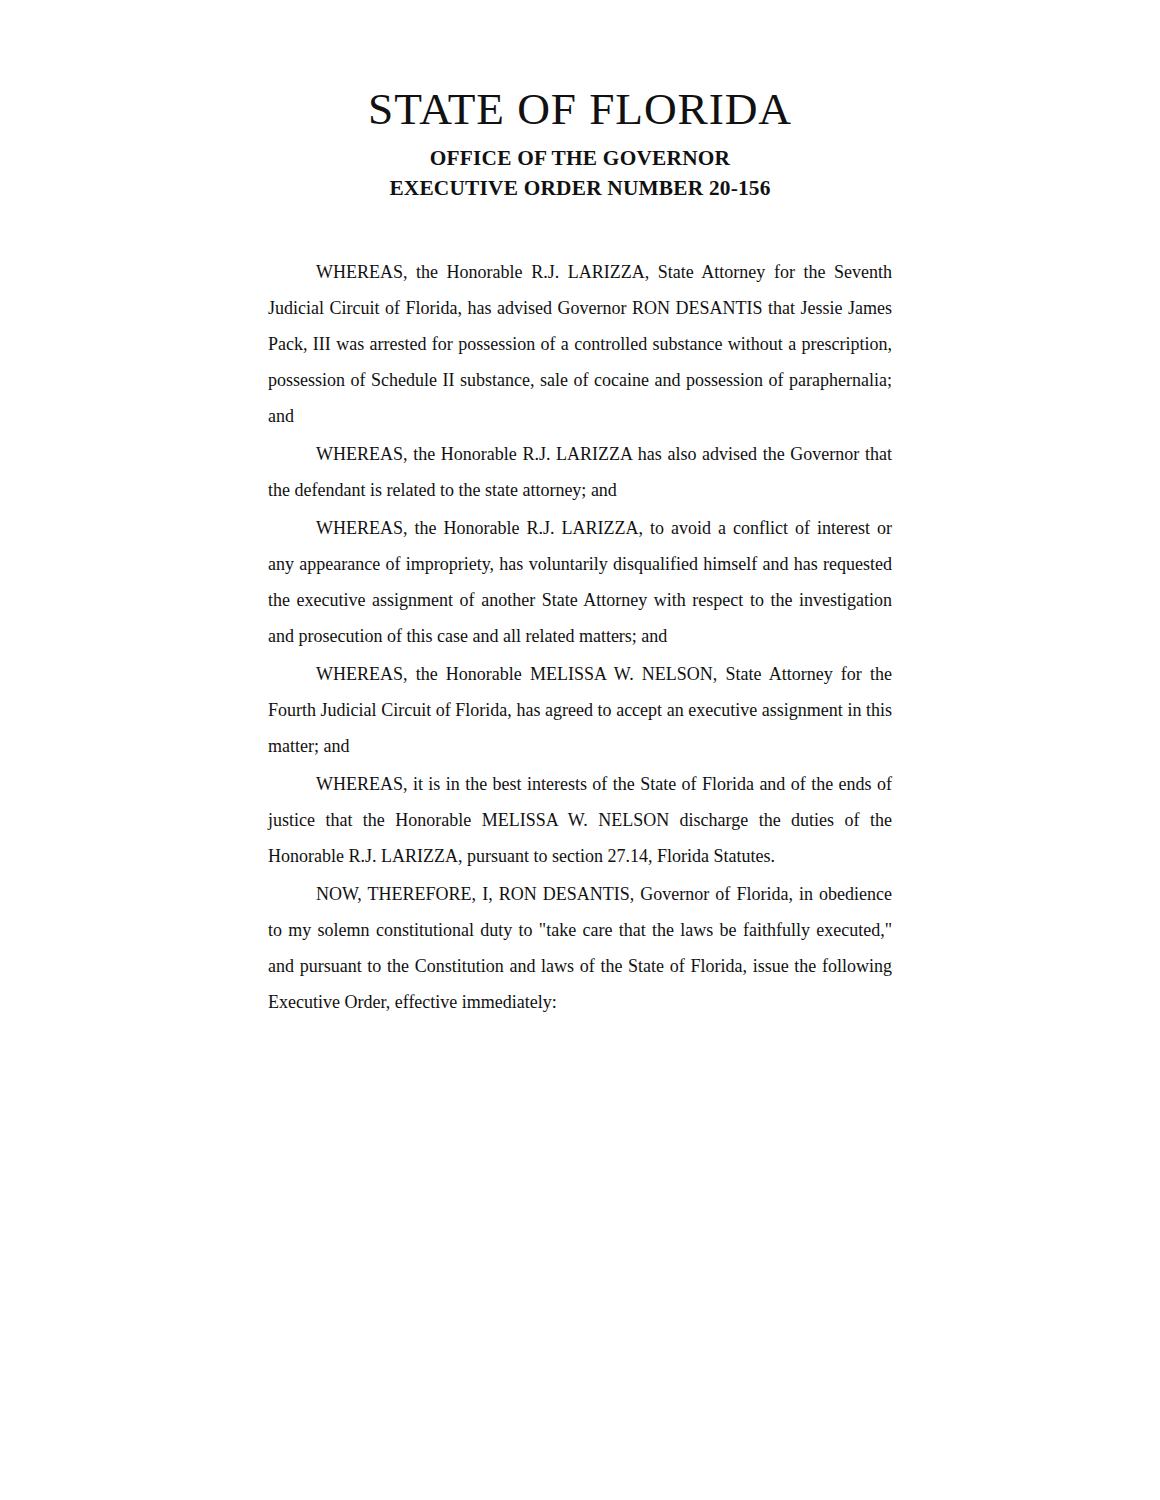STATE OF FLORIDA
OFFICE OF THE GOVERNOR
EXECUTIVE ORDER NUMBER 20-156
WHEREAS, the Honorable R.J. LARIZZA, State Attorney for the Seventh Judicial Circuit of Florida, has advised Governor RON DESANTIS that Jessie James Pack, III was arrested for possession of a controlled substance without a prescription, possession of Schedule II substance, sale of cocaine and possession of paraphernalia; and
WHEREAS, the Honorable R.J. LARIZZA has also advised the Governor that the defendant is related to the state attorney; and
WHEREAS, the Honorable R.J. LARIZZA, to avoid a conflict of interest or any appearance of impropriety, has voluntarily disqualified himself and has requested the executive assignment of another State Attorney with respect to the investigation and prosecution of this case and all related matters; and
WHEREAS, the Honorable MELISSA W. NELSON, State Attorney for the Fourth Judicial Circuit of Florida, has agreed to accept an executive assignment in this matter; and
WHEREAS, it is in the best interests of the State of Florida and of the ends of justice that the Honorable MELISSA W. NELSON discharge the duties of the Honorable R.J. LARIZZA, pursuant to section 27.14, Florida Statutes.
NOW, THEREFORE, I, RON DESANTIS, Governor of Florida, in obedience to my solemn constitutional duty to "take care that the laws be faithfully executed," and pursuant to the Constitution and laws of the State of Florida, issue the following Executive Order, effective immediately: